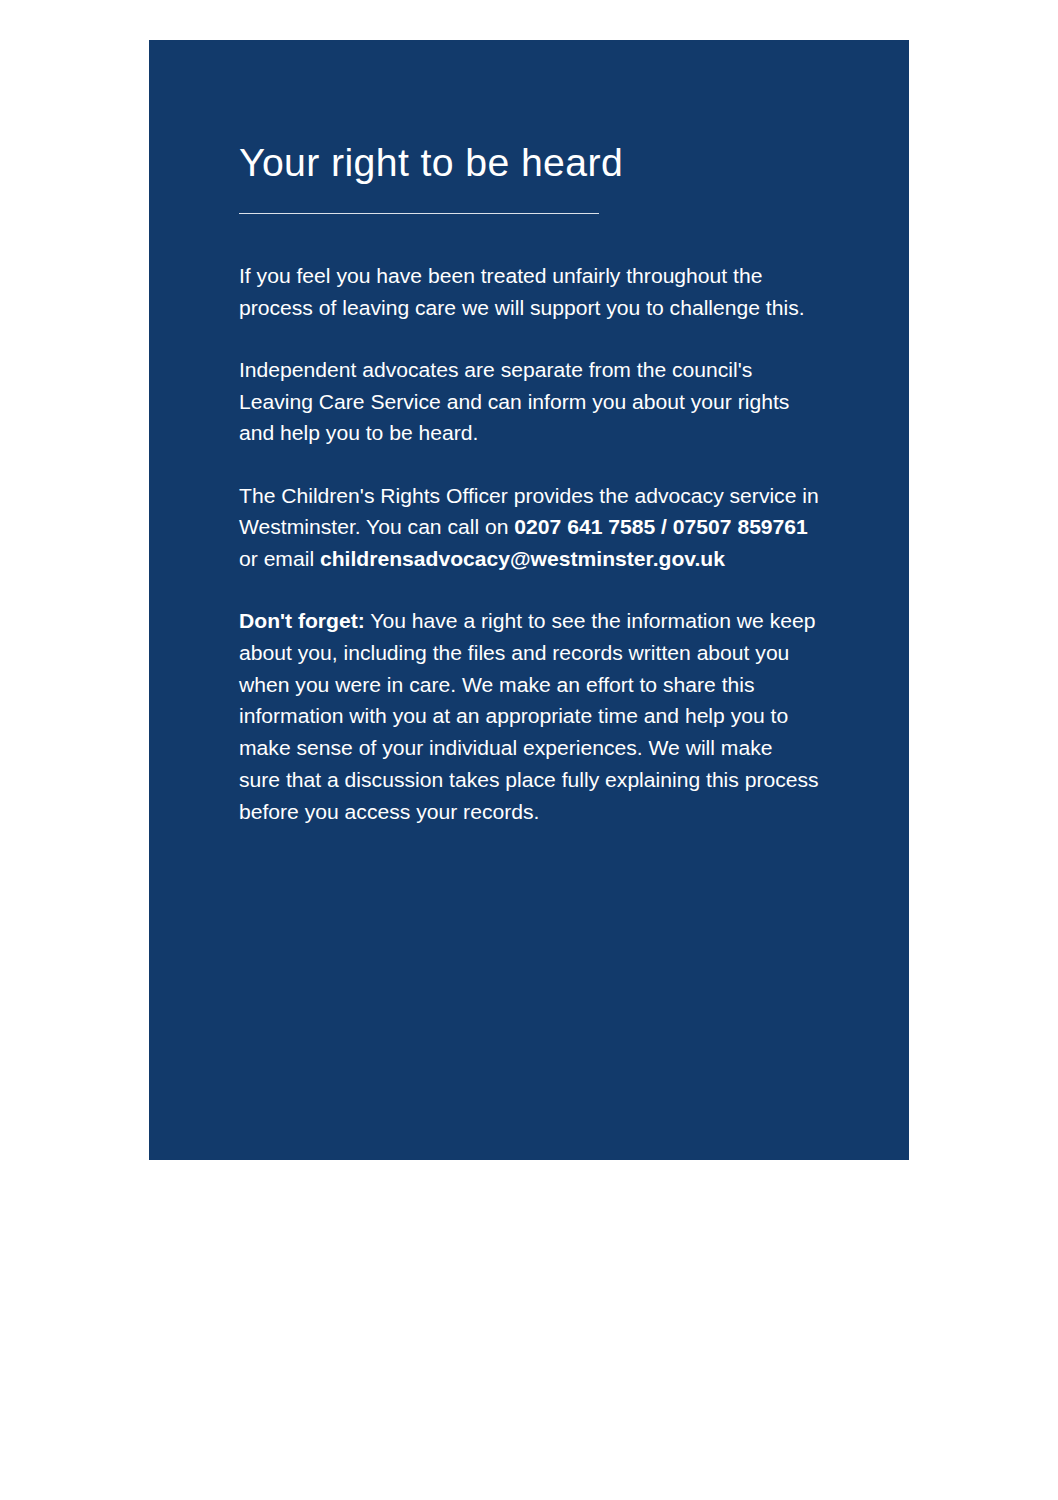Your right to be heard
If you feel you have been treated unfairly throughout the process of leaving care we will support you to challenge this.
Independent advocates are separate from the council's Leaving Care Service and can inform you about your rights and help you to be heard.
The Children's Rights Officer provides the advocacy service in Westminster. You can call on 0207 641 7585 / 07507 859761 or email childrensadvocacy@westminster.gov.uk
Don't forget: You have a right to see the information we keep about you, including the files and records written about you when you were in care. We make an effort to share this information with you at an appropriate time and help you to make sense of your individual experiences. We will make sure that a discussion takes place fully explaining this process before you access your records.